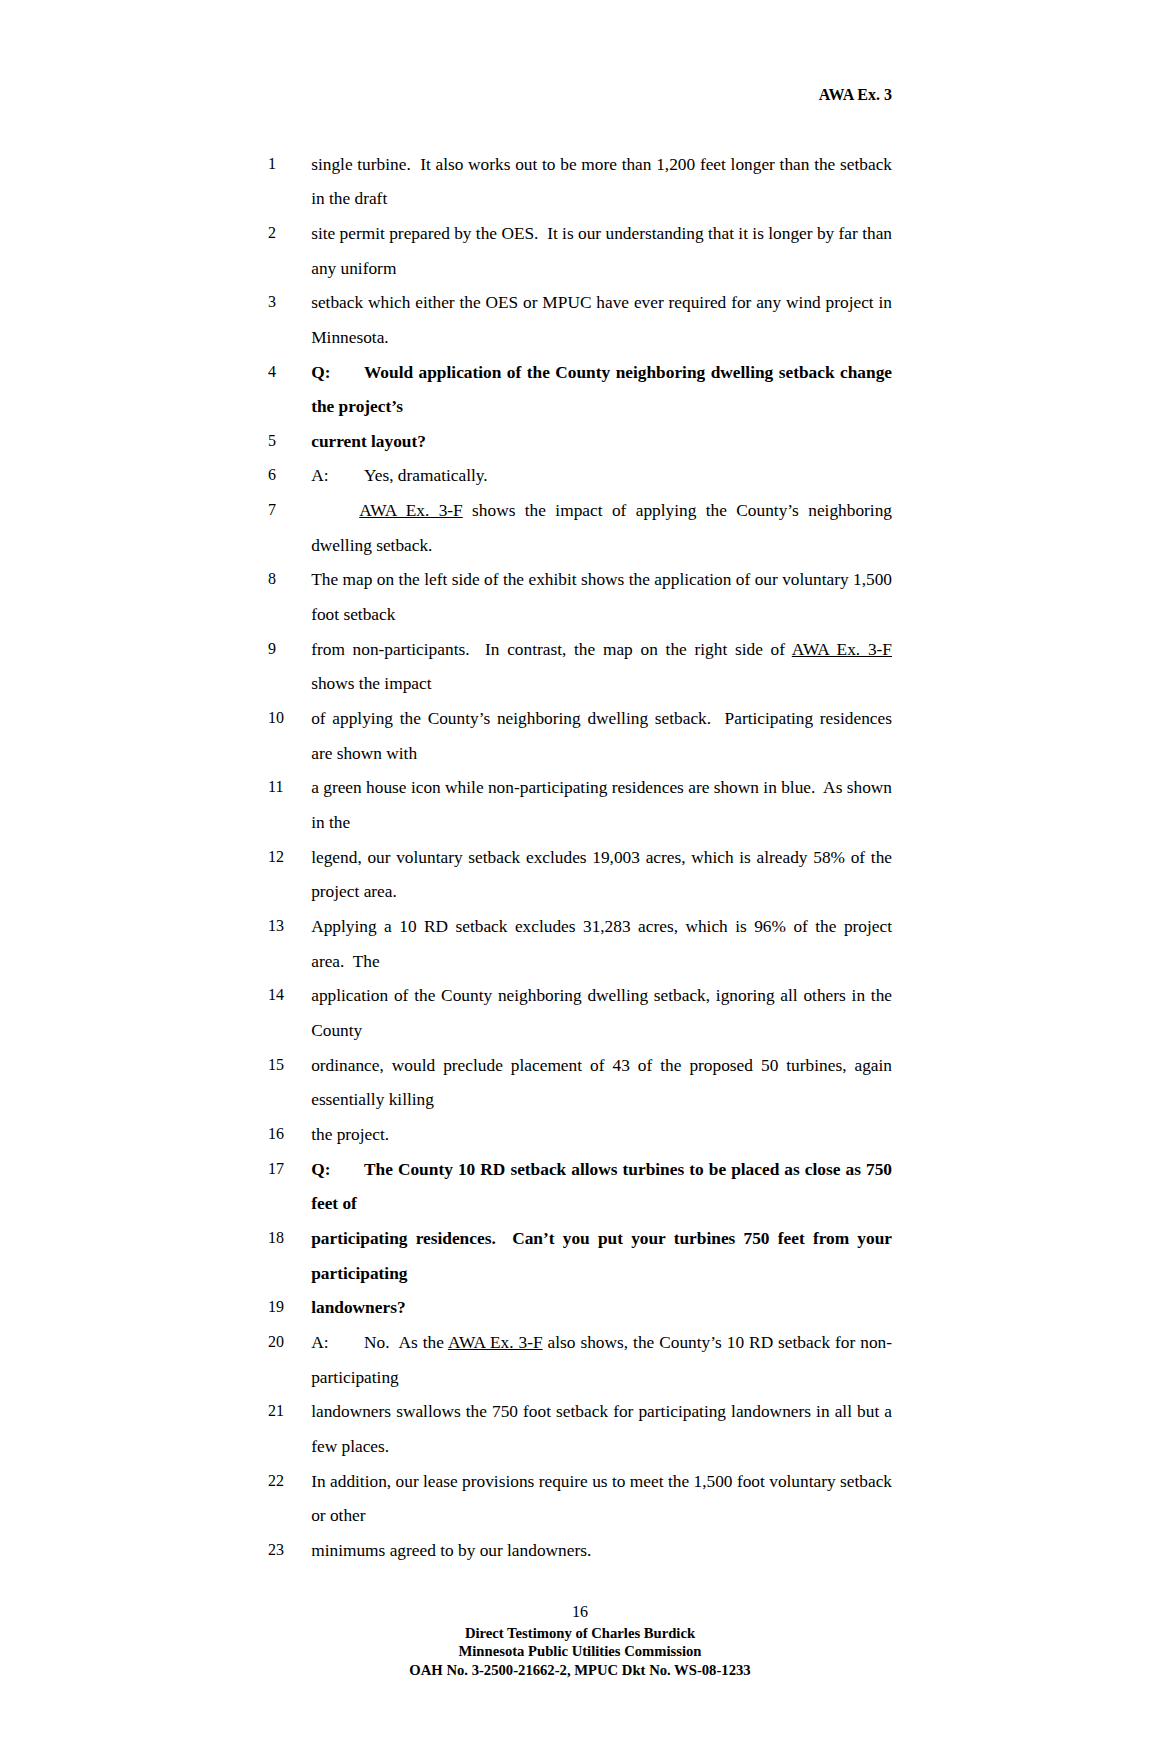AWA Ex. 3
| 1 | single turbine. It also works out to be more than 1,200 feet longer than the setback in the draft |
| 2 | site permit prepared by the OES. It is our understanding that it is longer by far than any uniform |
| 3 | setback which either the OES or MPUC have ever required for any wind project in Minnesota. |
| 4 | Q: Would application of the County neighboring dwelling setback change the project’s |
| 5 | current layout? |
| 6 | A: Yes, dramatically. |
| 7 | AWA Ex. 3-F shows the impact of applying the County’s neighboring dwelling setback. |
| 8 | The map on the left side of the exhibit shows the application of our voluntary 1,500 foot setback |
| 9 | from non-participants. In contrast, the map on the right side of AWA Ex. 3-F shows the impact |
| 10 | of applying the County’s neighboring dwelling setback. Participating residences are shown with |
| 11 | a green house icon while non-participating residences are shown in blue. As shown in the |
| 12 | legend, our voluntary setback excludes 19,003 acres, which is already 58% of the project area. |
| 13 | Applying a 10 RD setback excludes 31,283 acres, which is 96% of the project area. The |
| 14 | application of the County neighboring dwelling setback, ignoring all others in the County |
| 15 | ordinance, would preclude placement of 43 of the proposed 50 turbines, again essentially killing |
| 16 | the project. |
| 17 | Q: The County 10 RD setback allows turbines to be placed as close as 750 feet of |
| 18 | participating residences. Can’t you put your turbines 750 feet from your participating |
| 19 | landowners? |
| 20 | A: No. As the AWA Ex. 3-F also shows, the County’s 10 RD setback for non-participating |
| 21 | landowners swallows the 750 foot setback for participating landowners in all but a few places. |
| 22 | In addition, our lease provisions require us to meet the 1,500 foot voluntary setback or other |
| 23 | minimums agreed to by our landowners. |
16
Direct Testimony of Charles Burdick
Minnesota Public Utilities Commission
OAH No. 3-2500-21662-2, MPUC Dkt No. WS-08-1233